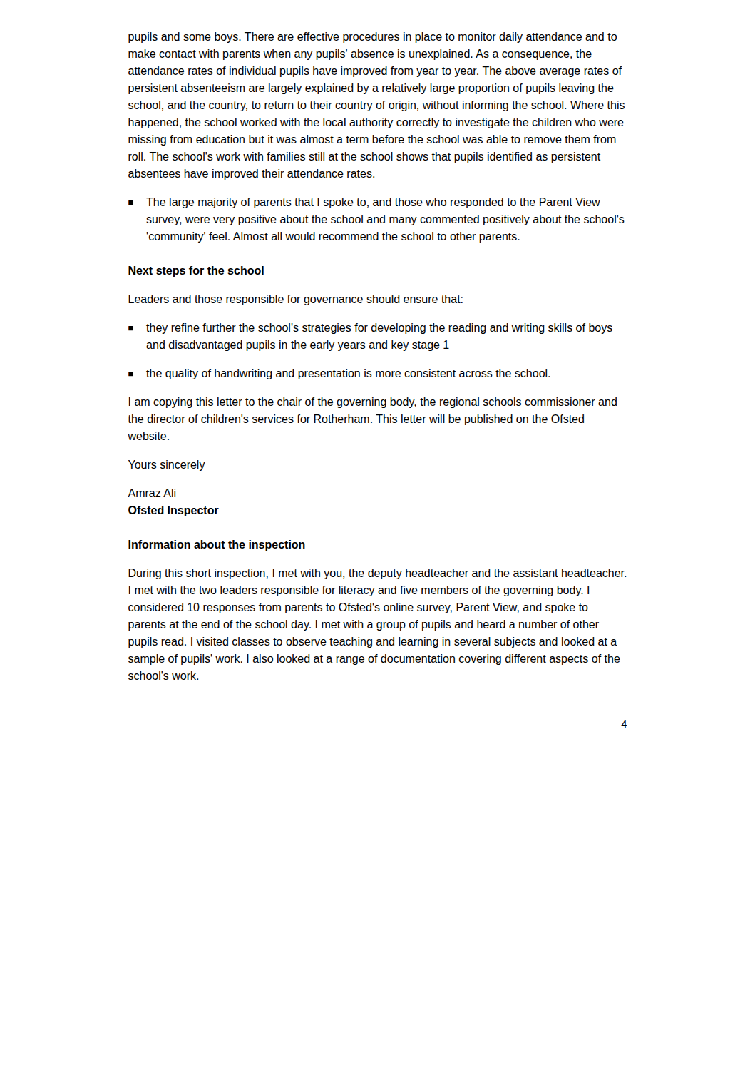pupils and some boys. There are effective procedures in place to monitor daily attendance and to make contact with parents when any pupils' absence is unexplained. As a consequence, the attendance rates of individual pupils have improved from year to year. The above average rates of persistent absenteeism are largely explained by a relatively large proportion of pupils leaving the school, and the country, to return to their country of origin, without informing the school. Where this happened, the school worked with the local authority correctly to investigate the children who were missing from education but it was almost a term before the school was able to remove them from roll. The school's work with families still at the school shows that pupils identified as persistent absentees have improved their attendance rates.
The large majority of parents that I spoke to, and those who responded to the Parent View survey, were very positive about the school and many commented positively about the school's 'community' feel. Almost all would recommend the school to other parents.
Next steps for the school
Leaders and those responsible for governance should ensure that:
they refine further the school's strategies for developing the reading and writing skills of boys and disadvantaged pupils in the early years and key stage 1
the quality of handwriting and presentation is more consistent across the school.
I am copying this letter to the chair of the governing body, the regional schools commissioner and the director of children's services for Rotherham. This letter will be published on the Ofsted website.
Yours sincerely
Amraz Ali
Ofsted Inspector
Information about the inspection
During this short inspection, I met with you, the deputy headteacher and the assistant headteacher. I met with the two leaders responsible for literacy and five members of the governing body. I considered 10 responses from parents to Ofsted's online survey, Parent View, and spoke to parents at the end of the school day. I met with a group of pupils and heard a number of other pupils read. I visited classes to observe teaching and learning in several subjects and looked at a sample of pupils' work. I also looked at a range of documentation covering different aspects of the school's work.
4